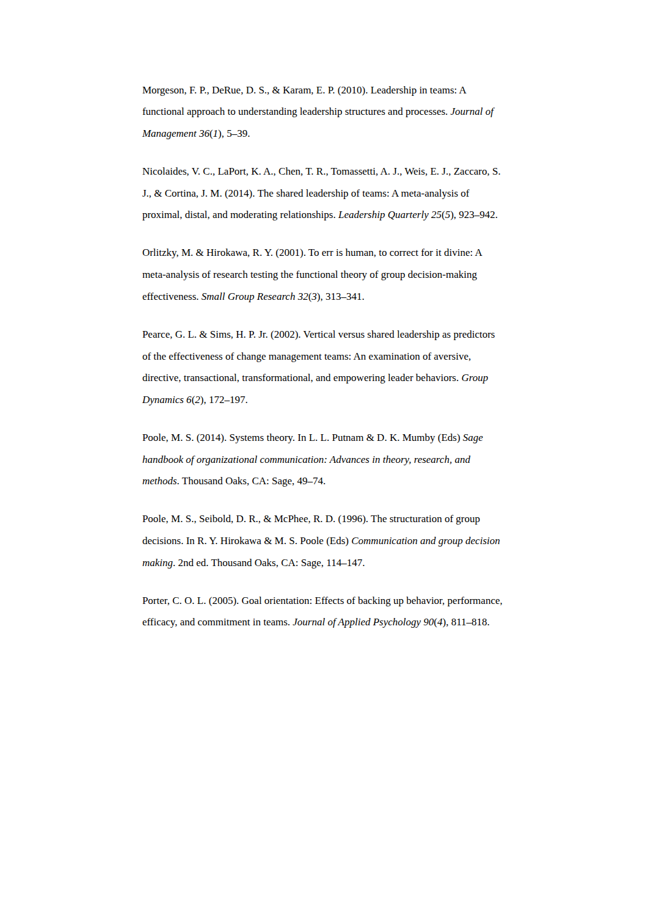Morgeson, F. P., DeRue, D. S., & Karam, E. P. (2010). Leadership in teams: A functional approach to understanding leadership structures and processes. Journal of Management 36(1), 5–39.
Nicolaides, V. C., LaPort, K. A., Chen, T. R., Tomassetti, A. J., Weis, E. J., Zaccaro, S. J., & Cortina, J. M. (2014). The shared leadership of teams: A meta-analysis of proximal, distal, and moderating relationships. Leadership Quarterly 25(5), 923–942.
Orlitzky, M. & Hirokawa, R. Y. (2001). To err is human, to correct for it divine: A meta-analysis of research testing the functional theory of group decision-making effectiveness. Small Group Research 32(3), 313–341.
Pearce, G. L. & Sims, H. P. Jr. (2002). Vertical versus shared leadership as predictors of the effectiveness of change management teams: An examination of aversive, directive, transactional, transformational, and empowering leader behaviors. Group Dynamics 6(2), 172–197.
Poole, M. S. (2014). Systems theory. In L. L. Putnam & D. K. Mumby (Eds) Sage handbook of organizational communication: Advances in theory, research, and methods. Thousand Oaks, CA: Sage, 49–74.
Poole, M. S., Seibold, D. R., & McPhee, R. D. (1996). The structuration of group decisions. In R. Y. Hirokawa & M. S. Poole (Eds) Communication and group decision making. 2nd ed. Thousand Oaks, CA: Sage, 114–147.
Porter, C. O. L. (2005). Goal orientation: Effects of backing up behavior, performance, efficacy, and commitment in teams. Journal of Applied Psychology 90(4), 811–818.